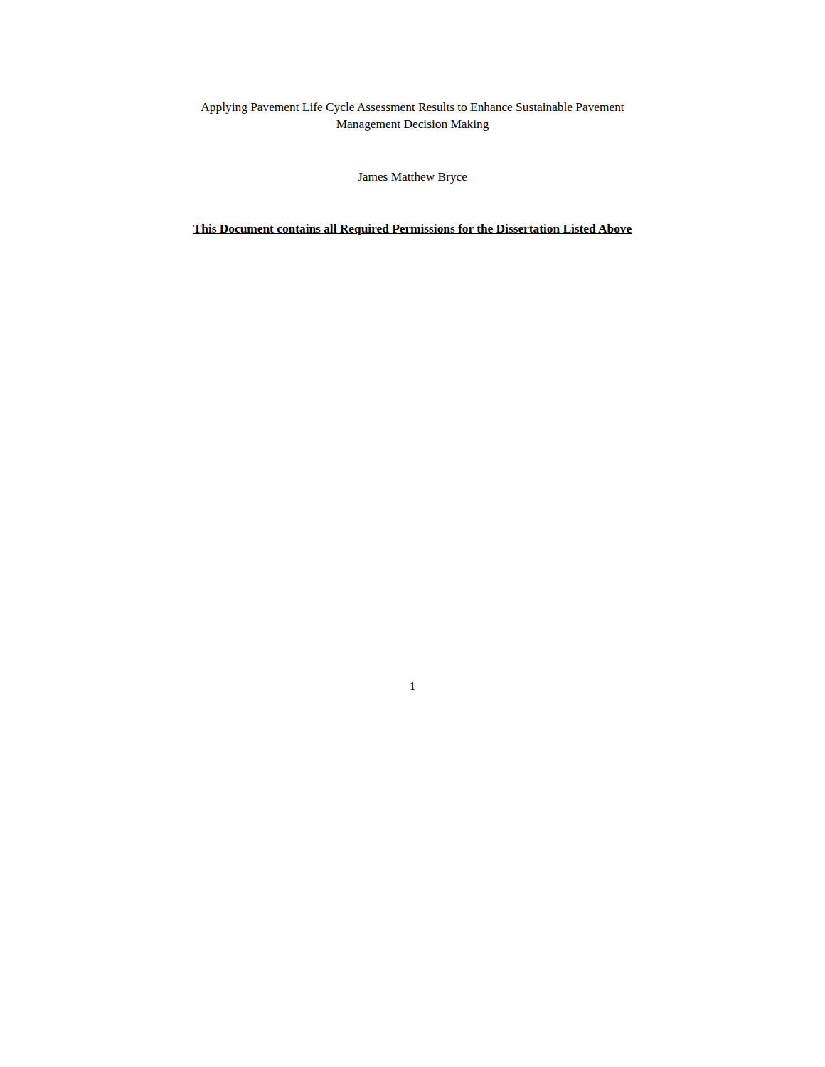Applying Pavement Life Cycle Assessment Results to Enhance Sustainable Pavement Management Decision Making
James Matthew Bryce
This Document contains all Required Permissions for the Dissertation Listed Above
1